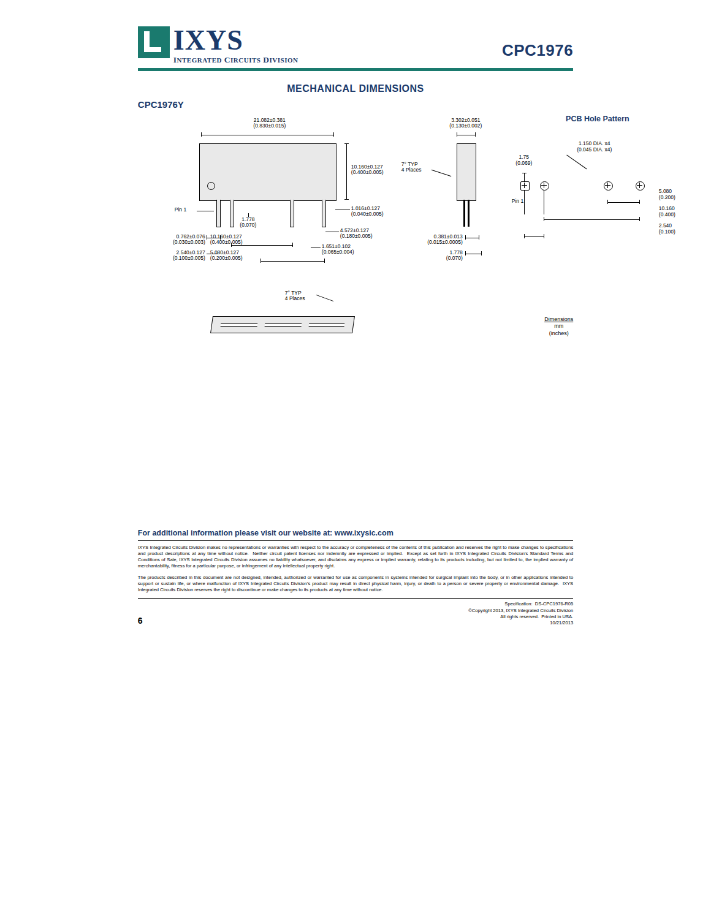IXYS INTEGRATED CIRCUITS DIVISION
CPC1976
MECHANICAL DIMENSIONS
CPC1976Y
21.082±0.381
(0.830±0.015)
10.160±0.127
(0.400±0.005)
1.016±0.127
(0.040±0.005)
4.572±0.127
(0.180±0.005)
7° TYP
4 Places
Pin 1
1.778
(0.070)
0.762±0.076
(0.030±0.003)
10.160±0.127
(0.400±0.005)
2.540±0.127
(0.100±0.005)
5.080±0.127
(0.200±0.005)
1.651±0.102
(0.065±0.004)
3.302±0.051
(0.130±0.002)
0.381±0.013
(0.015±0.0005)
1.778
(0.070)
7° TYP
4 Places
PCB Hole Pattern
1.150 DIA. x4
(0.045 DIA. x4)
1.75
(0.069)
Pin 1
5.080
(0.200)
10.160
(0.400)
2.540
(0.100)
Dimensions
mm
(inches)
For additional information please visit our website at: www.ixysic.com
IXYS Integrated Circuits Division makes no representations or warranties with respect to the accuracy or completeness of the contents of this publication and reserves the right to make changes to specifications and product descriptions at any time without notice. Neither circuit patent licenses nor indemnity are expressed or implied. Except as set forth in IXYS Integrated Circuits Division's Standard Terms and Conditions of Sale, IXYS Integrated Circuits Division assumes no liability whatsoever, and disclaims any express or implied warranty, relating to its products including, but not limited to, the implied warranty of merchantability, fitness for a particular purpose, or infringement of any intellectual property right.
The products described in this document are not designed, intended, authorized or warranted for use as components in systems intended for surgical implant into the body, or in other applications intended to support or sustain life, or where malfunction of IXYS Integrated Circuits Division's product may result in direct physical harm, injury, or death to a person or severe property or environmental damage. IXYS Integrated Circuits Division reserves the right to discontinue or make changes to its products at any time without notice.
6
Specification: DS-CPC1976-R05
©Copyright 2013, IXYS Integrated Circuits Division
All rights reserved. Printed in USA.
10/21/2013